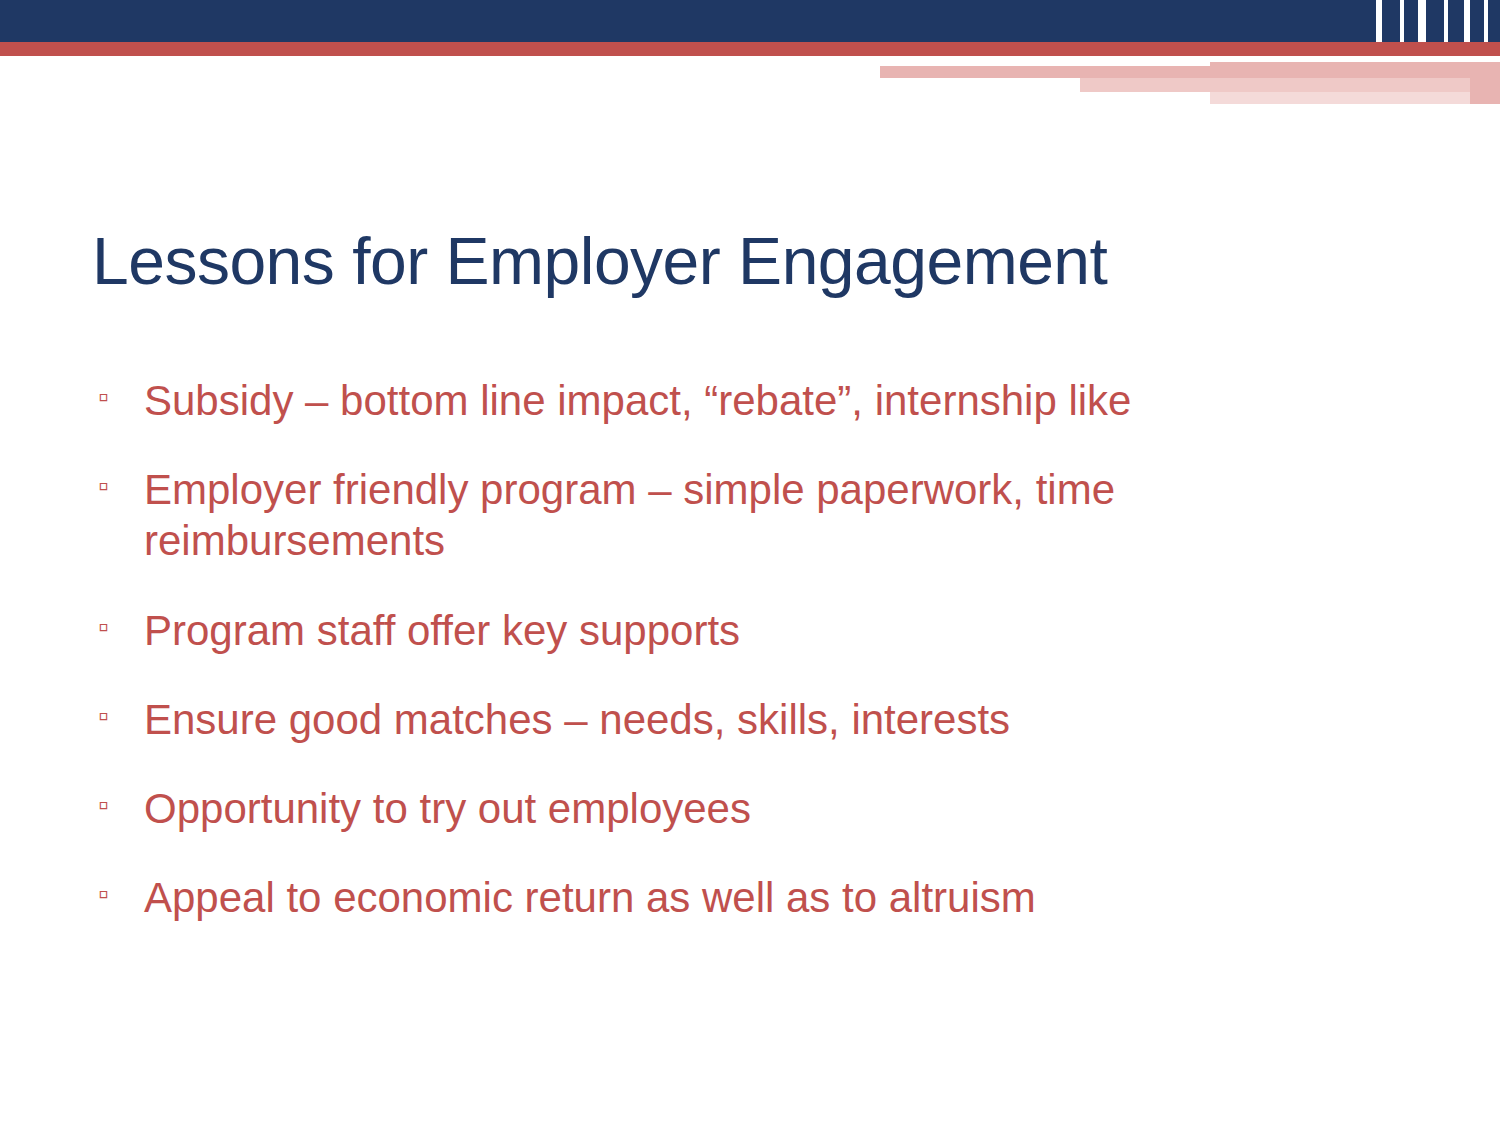Lessons for Employer Engagement
Subsidy – bottom line impact, “rebate”, internship like
Employer friendly program – simple paperwork, time reimbursements
Program staff offer key supports
Ensure good matches – needs, skills, interests
Opportunity to try out employees
Appeal to economic return as well as to altruism